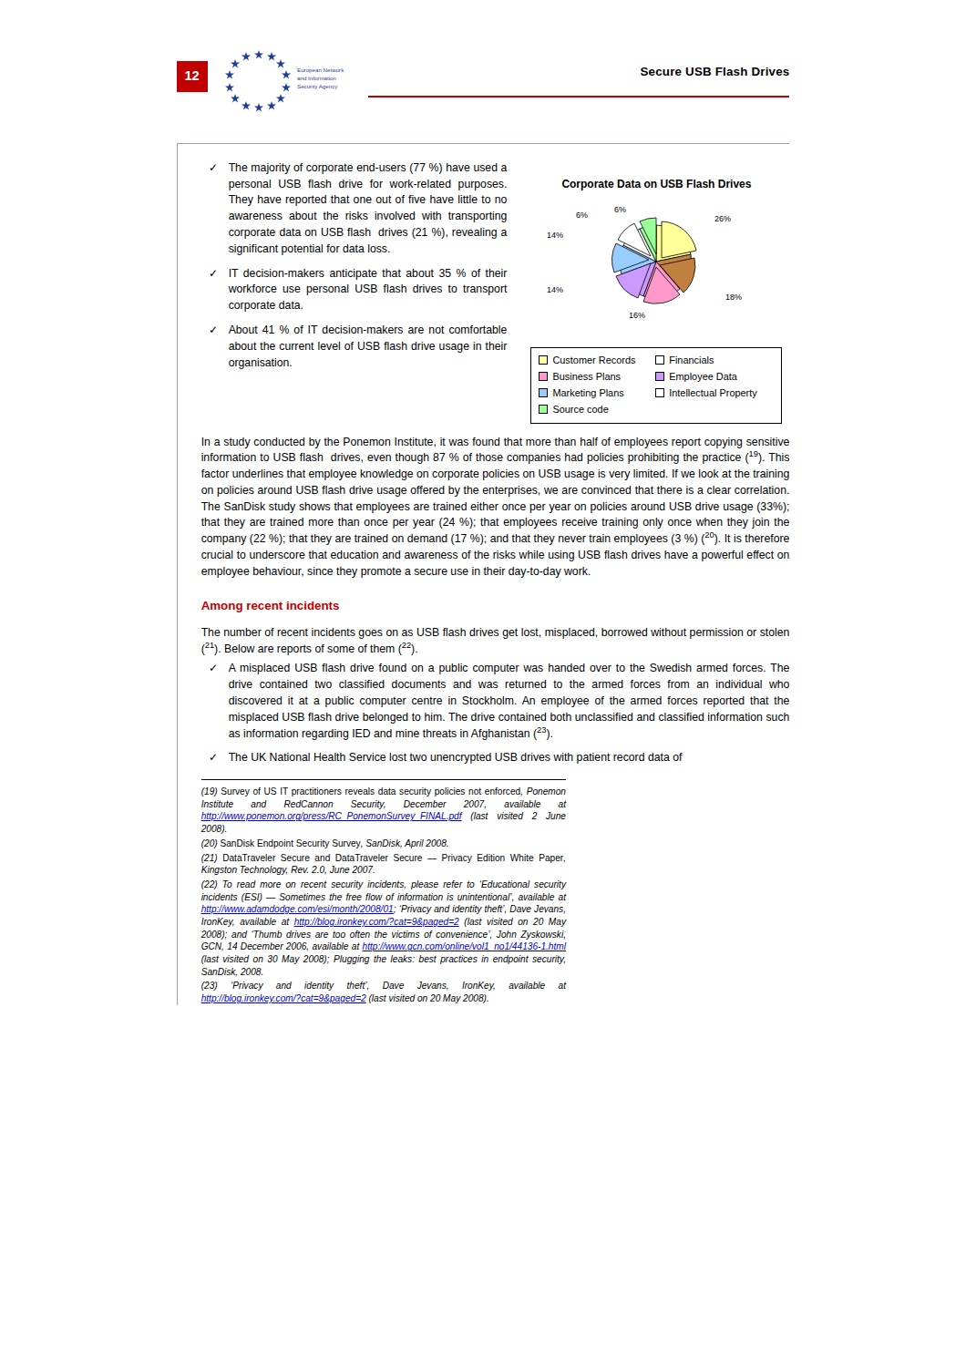12
European Network and Information Security Agency
Secure USB Flash Drives
The majority of corporate end-users (77 %) have used a personal USB flash drive for work-related purposes. They have reported that one out of five have little to no awareness about the risks involved with transporting corporate data on USB flash drives (21 %), revealing a significant potential for data loss.
IT decision-makers anticipate that about 35 % of their workforce use personal USB flash drives to transport corporate data.
About 41 % of IT decision-makers are not comfortable about the current level of USB flash drive usage in their organisation.
Corporate Data on USB Flash Drives
6% 6% 26% 14% 14% 18% 16%
| Customer Records | Financials |
| Business Plans | Employee Data |
| Marketing Plans | Intellectual Property |
| Source code |
In a study conducted by the Ponemon Institute, it was found that more than half of employees report copying sensitive information to USB flash drives, even though 87 % of those companies had policies prohibiting the practice (19). This factor underlines that employee knowledge on corporate policies on USB usage is very limited. If we look at the training on policies around USB flash drive usage offered by the enterprises, we are convinced that there is a clear correlation. The SanDisk study shows that employees are trained either once per year on policies around USB drive usage (33%); that they are trained more than once per year (24 %); that employees receive training only once when they join the company (22 %); that they are trained on demand (17 %); and that they never train employees (3 %) (20). It is therefore crucial to underscore that education and awareness of the risks while using USB flash drives have a powerful effect on employee behaviour, since they promote a secure use in their day-to-day work.
Among recent incidents
The number of recent incidents goes on as USB flash drives get lost, misplaced, borrowed without permission or stolen (21). Below are reports of some of them (22).
A misplaced USB flash drive found on a public computer was handed over to the Swedish armed forces. The drive contained two classified documents and was returned to the armed forces from an individual who discovered it at a public computer centre in Stockholm. An employee of the armed forces reported that the misplaced USB flash drive belonged to him. The drive contained both unclassified and classified information such as information regarding IED and mine threats in Afghanistan (23).
The UK National Health Service lost two unencrypted USB drives with patient record data of
(19) Survey of US IT practitioners reveals data security policies not enforced, Ponemon Institute and RedCannon Security, December 2007, available at http://www.ponemon.org/press/RC_PonemonSurvey_FINAL.pdf (last visited 2 June 2008).
(20) SanDisk Endpoint Security Survey, SanDisk, April 2008.
(21) DataTraveler Secure and DataTraveler Secure — Privacy Edition White Paper, Kingston Technology, Rev. 2.0, June 2007.
(22) To read more on recent security incidents, please refer to ‘Educational security incidents (ESI) — Sometimes the free flow of information is unintentional’, available at http://www.adamdodge.com/esi/month/2008/01; ‘Privacy and identity theft’, Dave Jevans, IronKey, available at http://blog.ironkey.com/?cat=9&paged=2 (last visited on 20 May 2008); and ‘Thumb drives are too often the victims of convenience’, John Zyskowski, GCN, 14 December 2006, available at http://www.gcn.com/online/vol1_no1/44136-1.html (last visited on 30 May 2008); Plugging the leaks: best practices in endpoint security, SanDisk, 2008.
(23) ‘Privacy and identity theft’, Dave Jevans, IronKey, available at http://blog.ironkey.com/?cat=9&paged=2 (last visited on 20 May 2008).